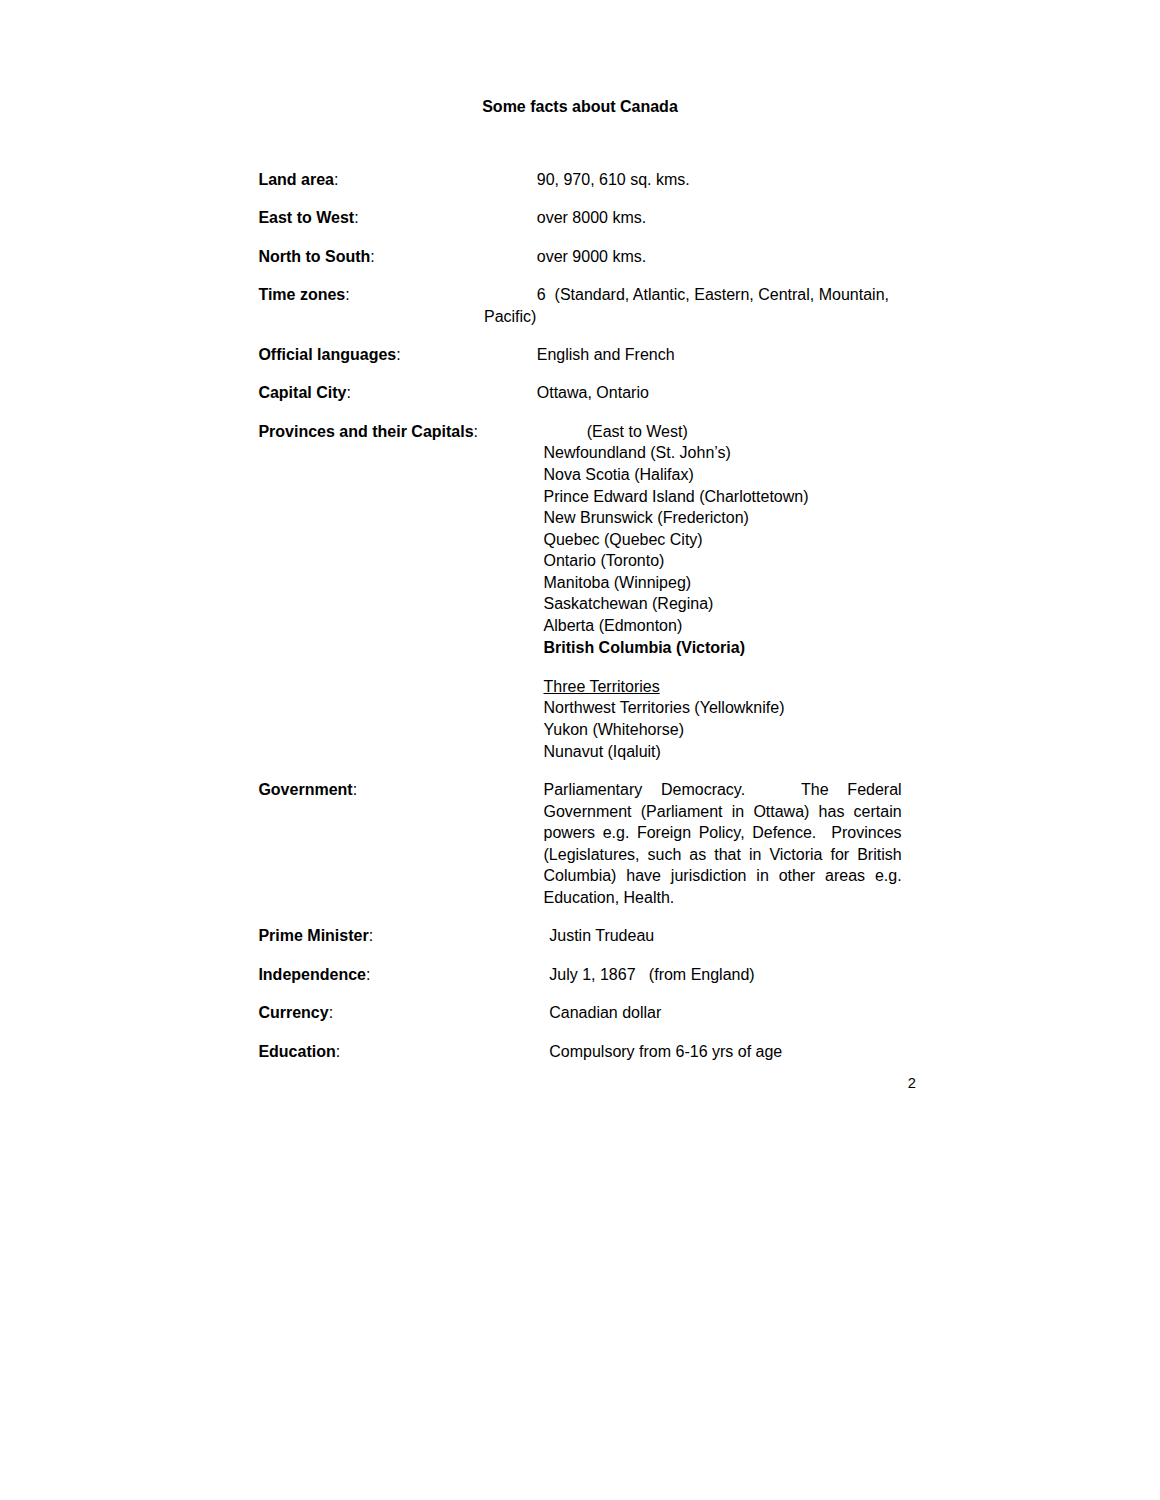Some facts about Canada
| Land area : | 90, 970, 610 sq. kms. |
| East to West : | over 8000 kms. |
| North to South : | over 9000 kms. |
| Time zones : | 6 (Standard, Atlantic, Eastern, Central, Mountain, Pacific) |
| Official languages : | English and French |
| Capital City : | Ottawa, Ontario |
| Provinces and their Capitals : | (East to West) Newfoundland (St. John’s) Nova Scotia (Halifax) Prince Edward Island (Charlottetown) New Brunswick (Fredericton) Quebec (Quebec City) Ontario (Toronto) Manitoba (Winnipeg) Saskatchewan (Regina) Alberta (Edmonton) British Columbia (Victoria) Three Territories Northwest Territories (Yellowknife) Yukon (Whitehorse) Nunavut (Iqaluit) |
| Government : | Parliamentary Democracy. The Federal Government (Parliament in Ottawa) has certain powers e.g. Foreign Policy, Defence. Provinces (Legislatures, such as that in Victoria for British Columbia) have jurisdiction in other areas e.g. Education, Health. |
| Prime Minister : | Justin Trudeau |
| Independence : | July 1, 1867 (from England) |
| Currency : | Canadian dollar |
| Education : | Compulsory from 6-16 yrs of age |
2